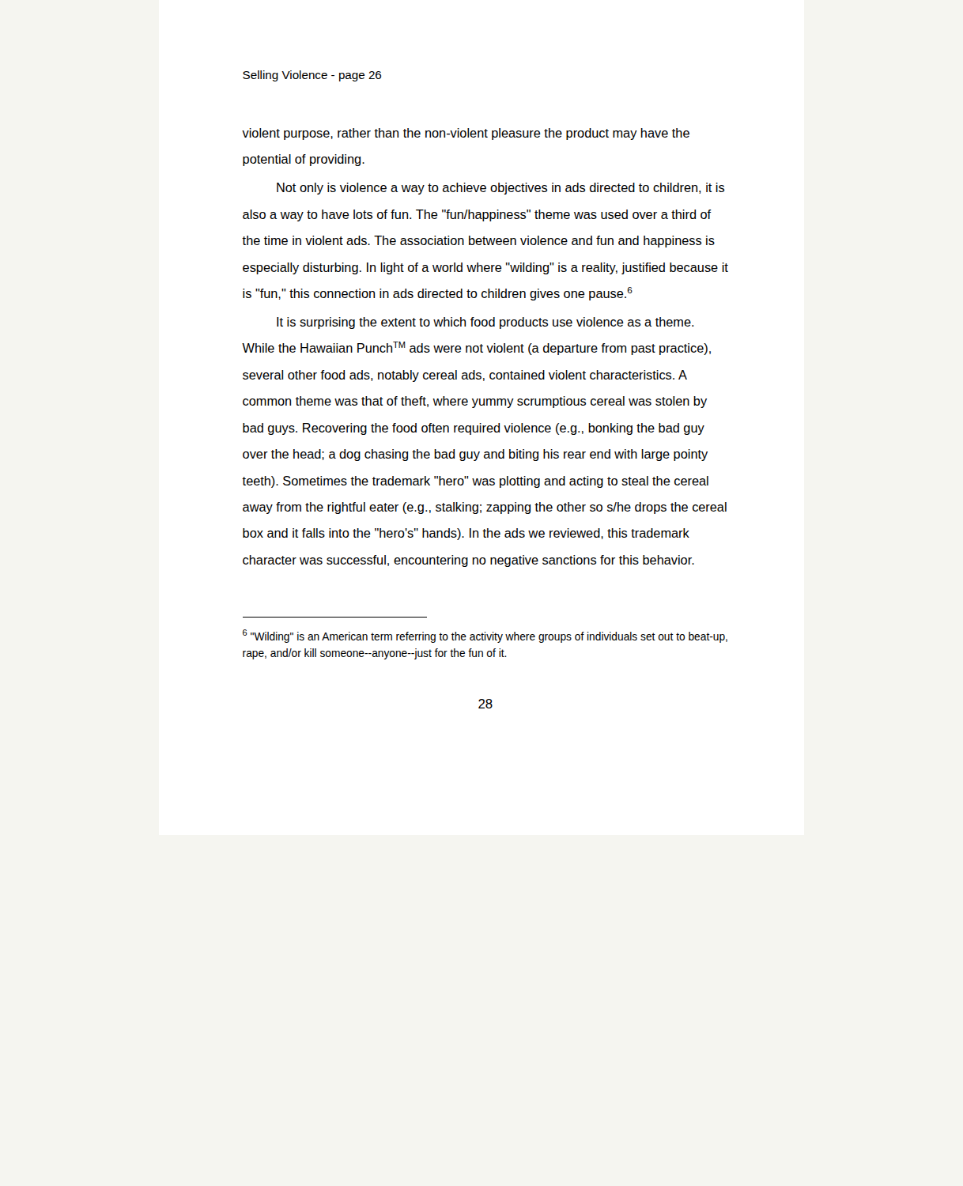Selling Violence - page 26
violent purpose, rather than the non-violent pleasure the product may have the potential of providing.
Not only is violence a way to achieve objectives in ads directed to children, it is also a way to have lots of fun. The "fun/happiness" theme was used over a third of the time in violent ads. The association between violence and fun and happiness is especially disturbing. In light of a world where "wilding" is a reality, justified because it is "fun," this connection in ads directed to children gives one pause.6
It is surprising the extent to which food products use violence as a theme. While the Hawaiian PunchTM ads were not violent (a departure from past practice), several other food ads, notably cereal ads, contained violent characteristics. A common theme was that of theft, where yummy scrumptious cereal was stolen by bad guys. Recovering the food often required violence (e.g., bonking the bad guy over the head; a dog chasing the bad guy and biting his rear end with large pointy teeth). Sometimes the trademark "hero" was plotting and acting to steal the cereal away from the rightful eater (e.g., stalking; zapping the other so s/he drops the cereal box and it falls into the "hero's" hands). In the ads we reviewed, this trademark character was successful, encountering no negative sanctions for this behavior.
6 "Wilding" is an American term referring to the activity where groups of individuals set out to beat-up, rape, and/or kill someone--anyone--just for the fun of it.
28